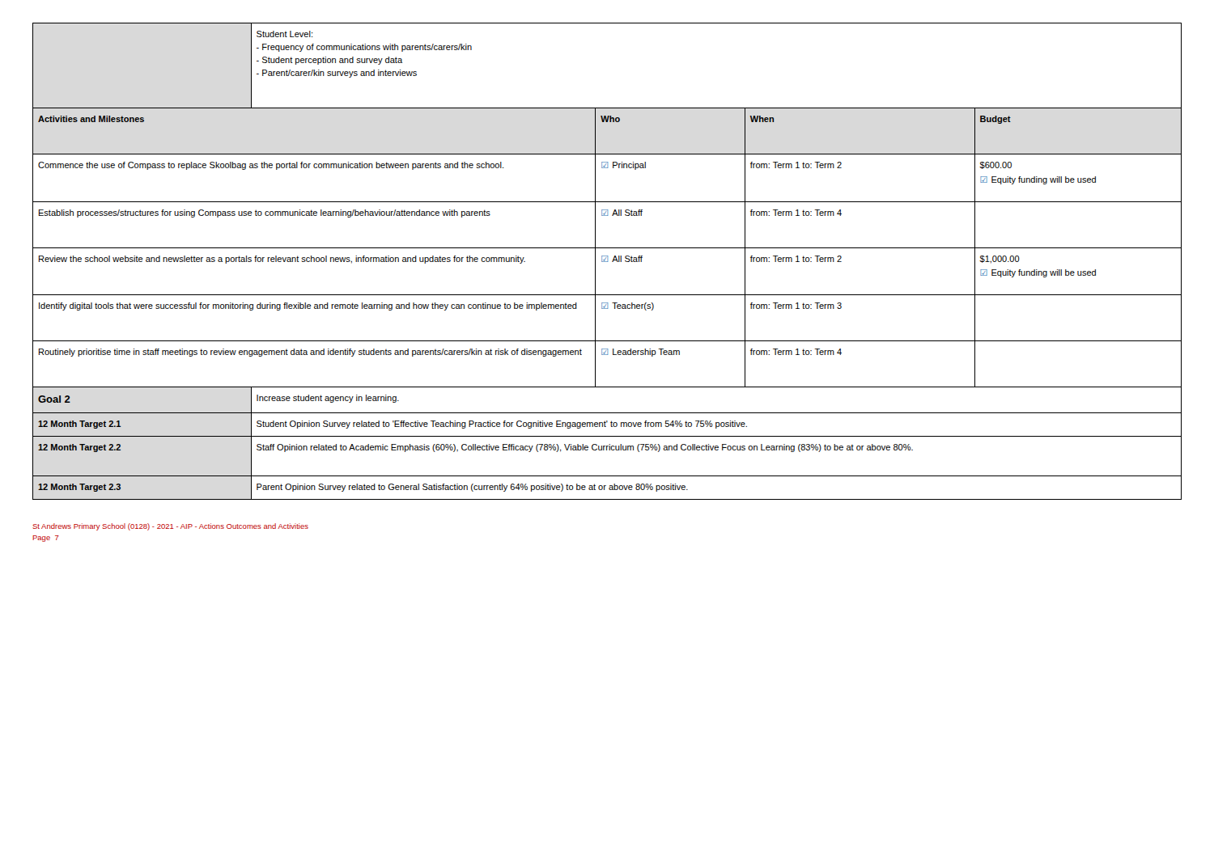| | Student Level: - Frequency of communications with parents/carers/kin - Student perception and survey data - Parent/carer/kin surveys and interviews |
| Activities and Milestones | Who | When | Budget |
| Commence the use of Compass to replace Skoolbag as the portal for communication between parents and the school. | ☑ Principal | from: Term 1 to: Term 2 | $600.00 ☑ Equity funding will be used |
| Establish processes/structures for using Compass use to communicate learning/behaviour/attendance with parents | ☑ All Staff | from: Term 1 to: Term 4 | |
| Review the school website and newsletter as a portals for relevant school news, information and updates for the community. | ☑ All Staff | from: Term 1 to: Term 2 | $1,000.00 ☑ Equity funding will be used |
| Identify digital tools that were successful for monitoring during flexible and remote learning and how they can continue to be implemented | ☑ Teacher(s) | from: Term 1 to: Term 3 | |
| Routinely prioritise time in staff meetings to review engagement data and identify students and parents/carers/kin at risk of disengagement | ☑ Leadership Team | from: Term 1 to: Term 4 | |
| Goal 2 | Increase student agency in learning. |
| 12 Month Target 2.1 | Student Opinion Survey related to 'Effective Teaching Practice for Cognitive Engagement' to move from 54% to 75% positive. |
| 12 Month Target 2.2 | Staff Opinion related to Academic Emphasis (60%), Collective Efficacy (78%), Viable Curriculum (75%) and Collective Focus on Learning (83%) to be at or above 80%. |
| 12 Month Target 2.3 | Parent Opinion Survey related to General Satisfaction (currently 64% positive) to be at or above 80% positive. |
St Andrews Primary School (0128) - 2021 - AIP - Actions Outcomes and Activities
Page 7